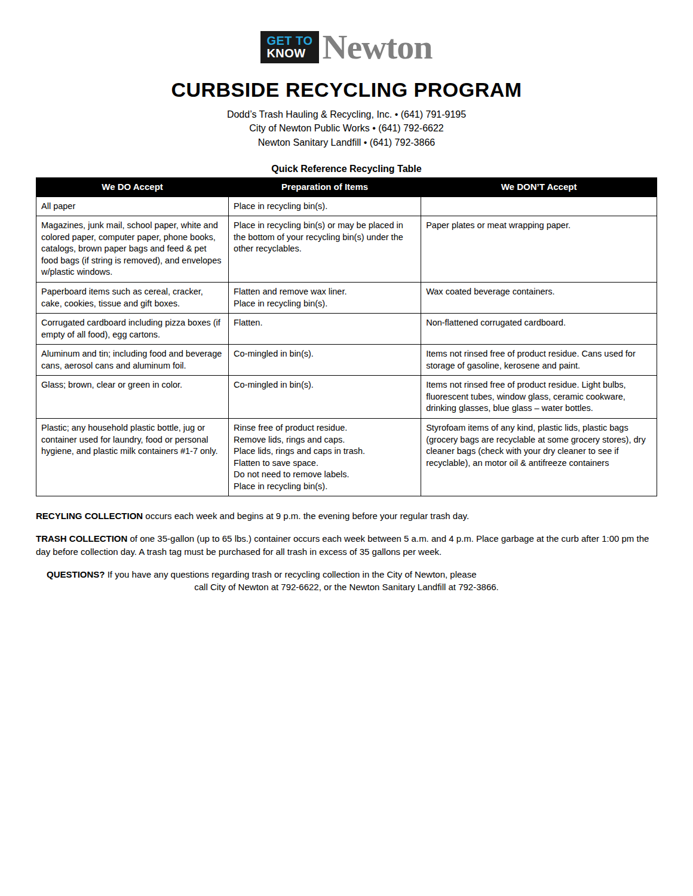GET TO KNOW Newton
CURBSIDE RECYCLING PROGRAM
Dodd’s Trash Hauling & Recycling, Inc. • (641) 791-9195
City of Newton Public Works • (641) 792-6622
Newton Sanitary Landfill • (641) 792-3866
Quick Reference Recycling Table
| We DO Accept | Preparation of Items | We DON’T Accept |
| --- | --- | --- |
| All paper | Place in recycling bin(s). | |
| Magazines, junk mail, school paper, white and colored paper, computer paper, phone books, catalogs, brown paper bags and feed & pet food bags (if string is removed), and envelopes w/plastic windows. | Place in recycling bin(s) or may be placed in the bottom of your recycling bin(s) under the other recyclables. | Paper plates or meat wrapping paper. |
| Paperboard items such as cereal, cracker, cake, cookies, tissue and gift boxes. | Flatten and remove wax liner. Place in recycling bin(s). | Wax coated beverage containers. |
| Corrugated cardboard including pizza boxes (if empty of all food), egg cartons. | Flatten. | Non-flattened corrugated cardboard. |
| Aluminum and tin; including food and beverage cans, aerosol cans and aluminum foil. | Co-mingled in bin(s). | Items not rinsed free of product residue. Cans used for storage of gasoline, kerosene and paint. |
| Glass; brown, clear or green in color. | Co-mingled in bin(s). | Items not rinsed free of product residue. Light bulbs, fluorescent tubes, window glass, ceramic cookware, drinking glasses, blue glass – water bottles. |
| Plastic; any household plastic bottle, jug or container used for laundry, food or personal hygiene, and plastic milk containers #1-7 only. | Rinse free of product residue. Remove lids, rings and caps. Place lids, rings and caps in trash. Flatten to save space. Do not need to remove labels. Place in recycling bin(s). | Styrofoam items of any kind, plastic lids, plastic bags (grocery bags are recyclable at some grocery stores), dry cleaner bags (check with your dry cleaner to see if recyclable), an motor oil & antifreeze containers |
RECYLING COLLECTION occurs each week and begins at 9 p.m. the evening before your regular trash day.
TRASH COLLECTION of one 35-gallon (up to 65 lbs.) container occurs each week between 5 a.m. and 4 p.m. Place garbage at the curb after 1:00 pm the day before collection day. A trash tag must be purchased for all trash in excess of 35 gallons per week.
QUESTIONS? If you have any questions regarding trash or recycling collection in the City of Newton, please call City of Newton at 792-6622, or the Newton Sanitary Landfill at 792-3866.